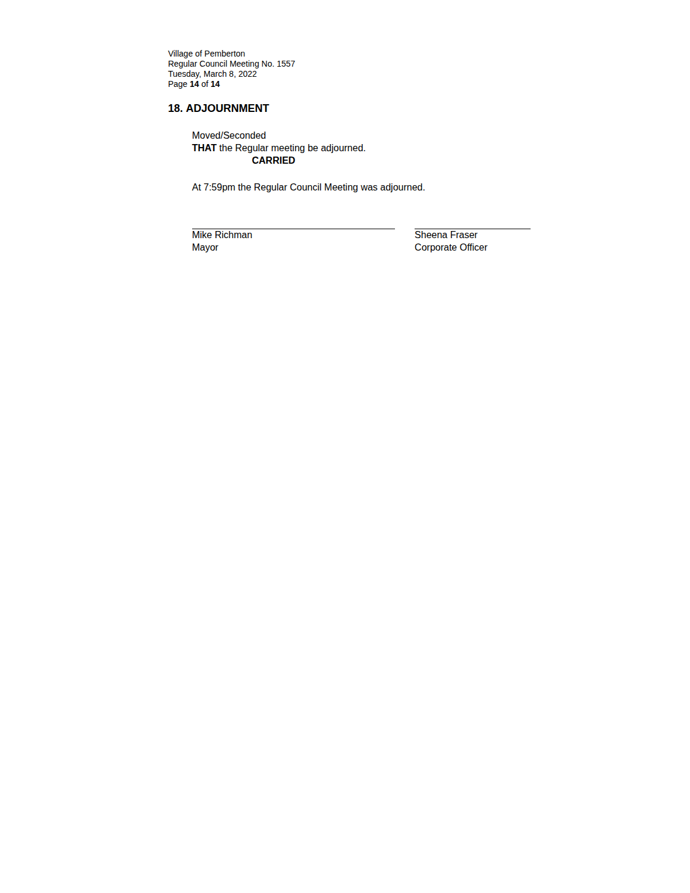Village of Pemberton
Regular Council Meeting No. 1557
Tuesday, March 8, 2022
Page 14 of 14
18. ADJOURNMENT
Moved/Seconded
THAT the Regular meeting be adjourned.
CARRIED
At 7:59pm the Regular Council Meeting was adjourned.
| Mike Richman Mayor | | Sheena Fraser Corporate Officer |